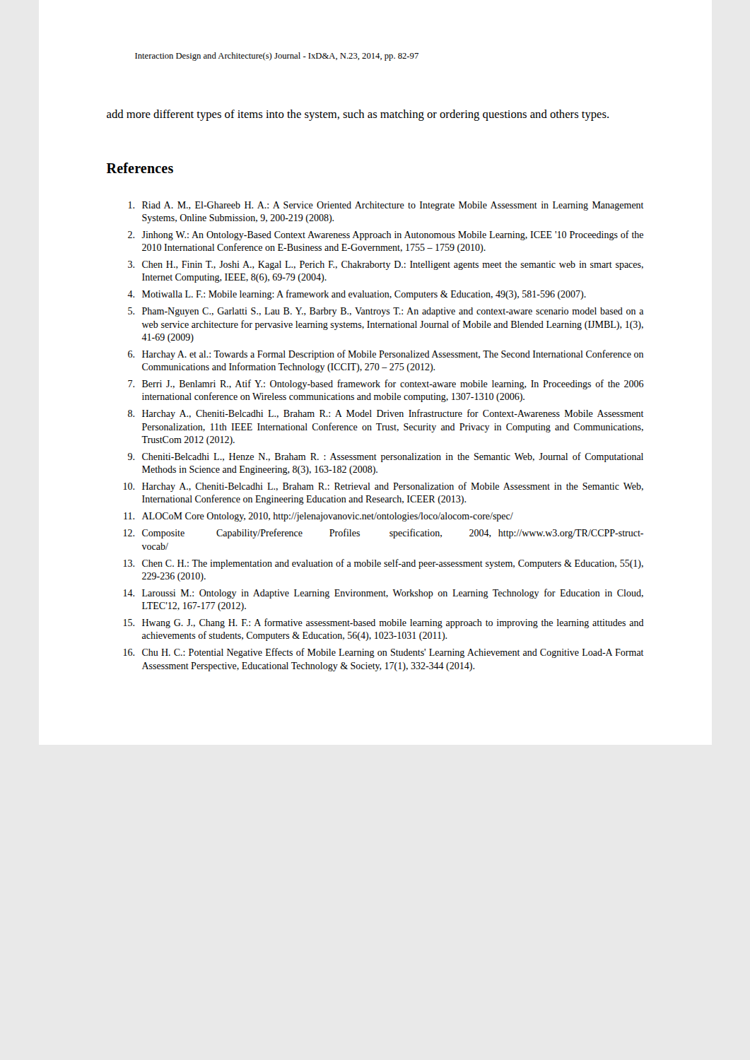Interaction Design and Architecture(s) Journal - IxD&A, N.23, 2014, pp. 82-97
add more different types of items into the system, such as matching or ordering questions and others types.
References
Riad A. M., El-Ghareeb H. A.: A Service Oriented Architecture to Integrate Mobile Assessment in Learning Management Systems, Online Submission, 9, 200-219 (2008).
Jinhong W.: An Ontology-Based Context Awareness Approach in Autonomous Mobile Learning, ICEE '10 Proceedings of the 2010 International Conference on E-Business and E-Government, 1755 – 1759 (2010).
Chen H., Finin T., Joshi A., Kagal L., Perich F., Chakraborty D.: Intelligent agents meet the semantic web in smart spaces, Internet Computing, IEEE, 8(6), 69-79 (2004).
Motiwalla L. F.: Mobile learning: A framework and evaluation, Computers & Education, 49(3), 581-596 (2007).
Pham-Nguyen C., Garlatti S., Lau B. Y., Barbry B., Vantroys T.: An adaptive and context-aware scenario model based on a web service architecture for pervasive learning systems, International Journal of Mobile and Blended Learning (IJMBL), 1(3), 41-69 (2009)
Harchay A. et al.: Towards a Formal Description of Mobile Personalized Assessment, The Second International Conference on Communications and Information Technology (ICCIT), 270 – 275 (2012).
Berri J., Benlamri R., Atif Y.: Ontology-based framework for context-aware mobile learning, In Proceedings of the 2006 international conference on Wireless communications and mobile computing, 1307-1310 (2006).
Harchay A., Cheniti-Belcadhi L., Braham R.: A Model Driven Infrastructure for Context-Awareness Mobile Assessment Personalization, 11th IEEE International Conference on Trust, Security and Privacy in Computing and Communications, TrustCom 2012 (2012).
Cheniti-Belcadhi L., Henze N., Braham R. : Assessment personalization in the Semantic Web, Journal of Computational Methods in Science and Engineering, 8(3), 163-182 (2008).
Harchay A., Cheniti-Belcadhi L., Braham R.: Retrieval and Personalization of Mobile Assessment in the Semantic Web, International Conference on Engineering Education and Research, ICEER (2013).
ALOCoM Core Ontology, 2010, http://jelenajovanovic.net/ontologies/loco/alocom-core/spec/
Composite Capability/Preference Profiles specification, 2004, http://www.w3.org/TR/CCPP-struct-vocab/
Chen C. H.: The implementation and evaluation of a mobile self-and peer-assessment system, Computers & Education, 55(1), 229-236 (2010).
Laroussi M.: Ontology in Adaptive Learning Environment, Workshop on Learning Technology for Education in Cloud, LTEC'12, 167-177 (2012).
Hwang G. J., Chang H. F.: A formative assessment-based mobile learning approach to improving the learning attitudes and achievements of students, Computers & Education, 56(4), 1023-1031 (2011).
Chu H. C.: Potential Negative Effects of Mobile Learning on Students' Learning Achievement and Cognitive Load-A Format Assessment Perspective, Educational Technology & Society, 17(1), 332-344 (2014).